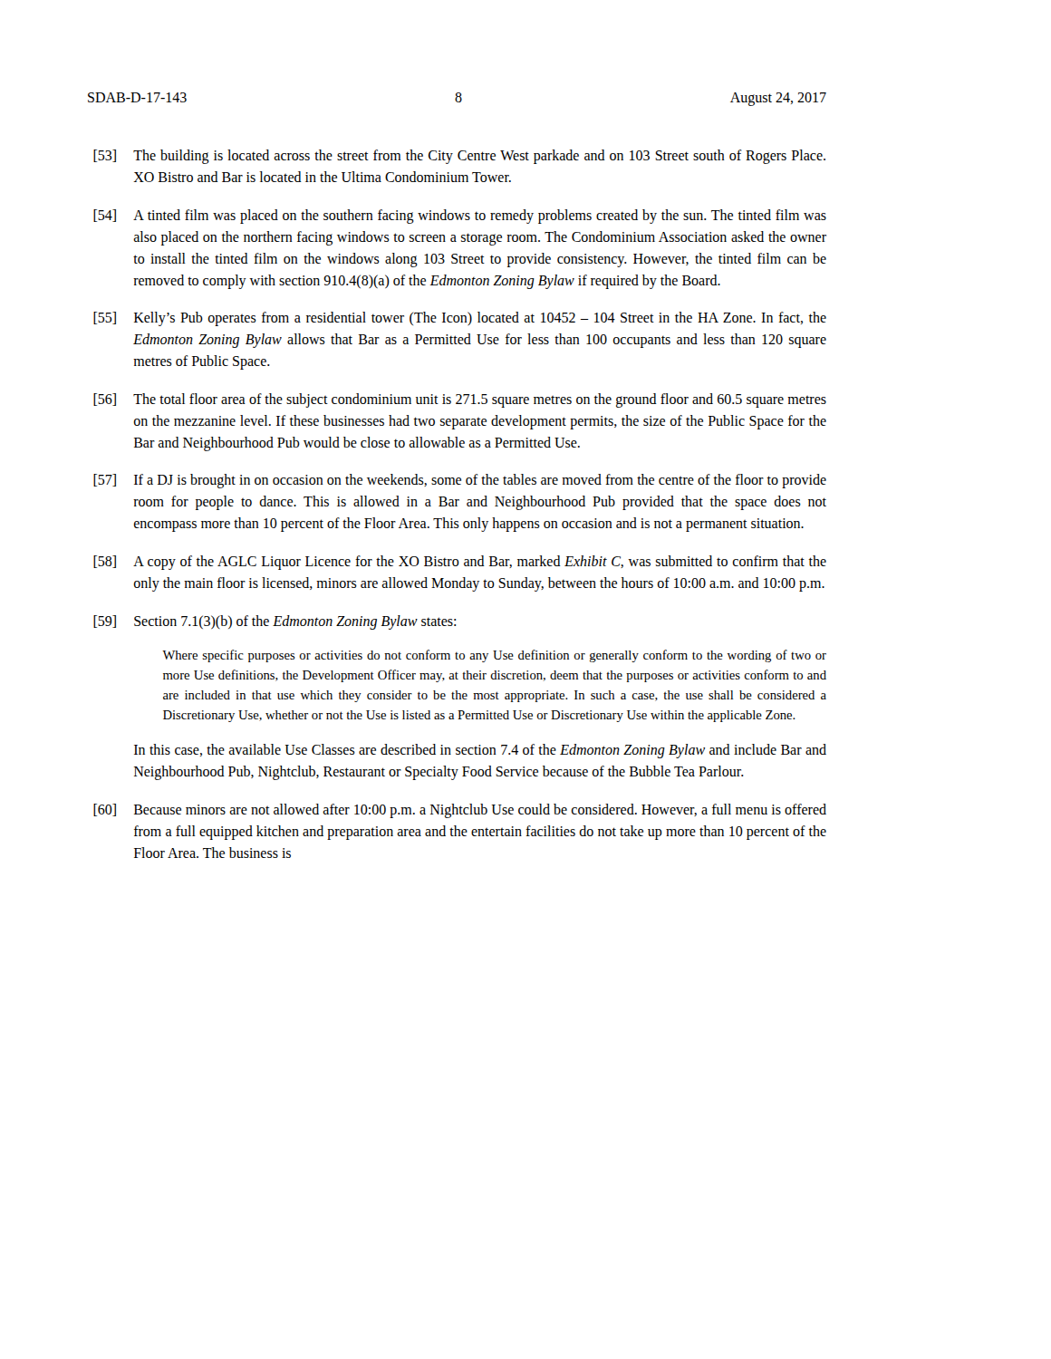SDAB-D-17-143
8
August 24, 2017
[53]
The building is located across the street from the City Centre West parkade and on 103 Street south of Rogers Place. XO Bistro and Bar is located in the Ultima Condominium Tower.
[54]
A tinted film was placed on the southern facing windows to remedy problems created by the sun. The tinted film was also placed on the northern facing windows to screen a storage room. The Condominium Association asked the owner to install the tinted film on the windows along 103 Street to provide consistency. However, the tinted film can be removed to comply with section 910.4(8)(a) of the Edmonton Zoning Bylaw if required by the Board.
[55]
Kelly’s Pub operates from a residential tower (The Icon) located at 10452 – 104 Street in the HA Zone. In fact, the Edmonton Zoning Bylaw allows that Bar as a Permitted Use for less than 100 occupants and less than 120 square metres of Public Space.
[56]
The total floor area of the subject condominium unit is 271.5 square metres on the ground floor and 60.5 square metres on the mezzanine level. If these businesses had two separate development permits, the size of the Public Space for the Bar and Neighbourhood Pub would be close to allowable as a Permitted Use.
[57]
If a DJ is brought in on occasion on the weekends, some of the tables are moved from the centre of the floor to provide room for people to dance. This is allowed in a Bar and Neighbourhood Pub provided that the space does not encompass more than 10 percent of the Floor Area. This only happens on occasion and is not a permanent situation.
[58]
A copy of the AGLC Liquor Licence for the XO Bistro and Bar, marked Exhibit C, was submitted to confirm that the only the main floor is licensed, minors are allowed Monday to Sunday, between the hours of 10:00 a.m. and 10:00 p.m.
[59]
Section 7.1(3)(b) of the Edmonton Zoning Bylaw states:
Where specific purposes or activities do not conform to any Use definition or generally conform to the wording of two or more Use definitions, the Development Officer may, at their discretion, deem that the purposes or activities conform to and are included in that use which they consider to be the most appropriate. In such a case, the use shall be considered a Discretionary Use, whether or not the Use is listed as a Permitted Use or Discretionary Use within the applicable Zone.
In this case, the available Use Classes are described in section 7.4 of the Edmonton Zoning Bylaw and include Bar and Neighbourhood Pub, Nightclub, Restaurant or Specialty Food Service because of the Bubble Tea Parlour.
[60]
Because minors are not allowed after 10:00 p.m. a Nightclub Use could be considered. However, a full menu is offered from a full equipped kitchen and preparation area and the entertain facilities do not take up more than 10 percent of the Floor Area. The business is